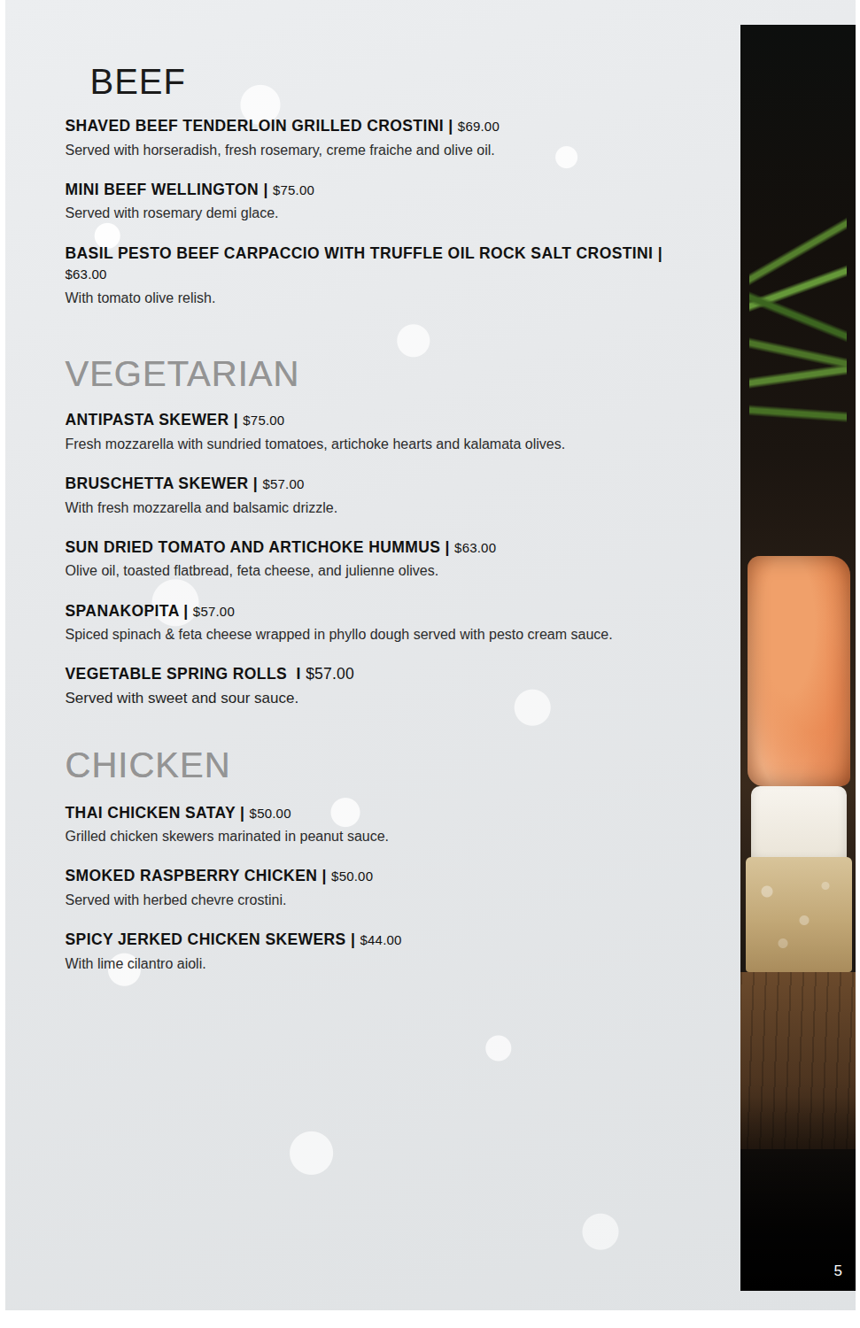BEEF
SHAVED BEEF TENDERLOIN GRILLED CROSTINI | $69.00
Served with horseradish, fresh rosemary, creme fraiche and olive oil.
MINI BEEF WELLINGTON | $75.00
Served with rosemary demi glace.
BASIL PESTO BEEF CARPACCIO WITH TRUFFLE OIL ROCK SALT CROSTINI | $63.00
With tomato olive relish.
VEGETARIANVEGETARIAN
ANTIPASTA SKEWER | $75.00
Fresh mozzarella with sundried tomatoes, artichoke hearts and kalamata olives.
BRUSCHETTA SKEWER | $57.00
With fresh mozzarella and balsamic drizzle.
SUN DRIED TOMATO AND ARTICHOKE HUMMUS | $63.00
Olive oil, toasted flatbread, feta cheese, and julienne olives.
SPANAKOPITA | $57.00
Spiced spinach & feta cheese wrapped in phyllo dough served with pesto cream sauce.
VEGETABLE SPRING ROLLS I $57.00
Served with sweet and sour sauce.
CHICKENCHICKEN
THAI CHICKEN SATAY | $50.00
Grilled chicken skewers marinated in peanut sauce.
SMOKED RASPBERRY CHICKEN | $50.00
Served with herbed chevre crostini.
SPICY JERKED CHICKEN SKEWERS | $44.00
With lime cilantro aioli.
5